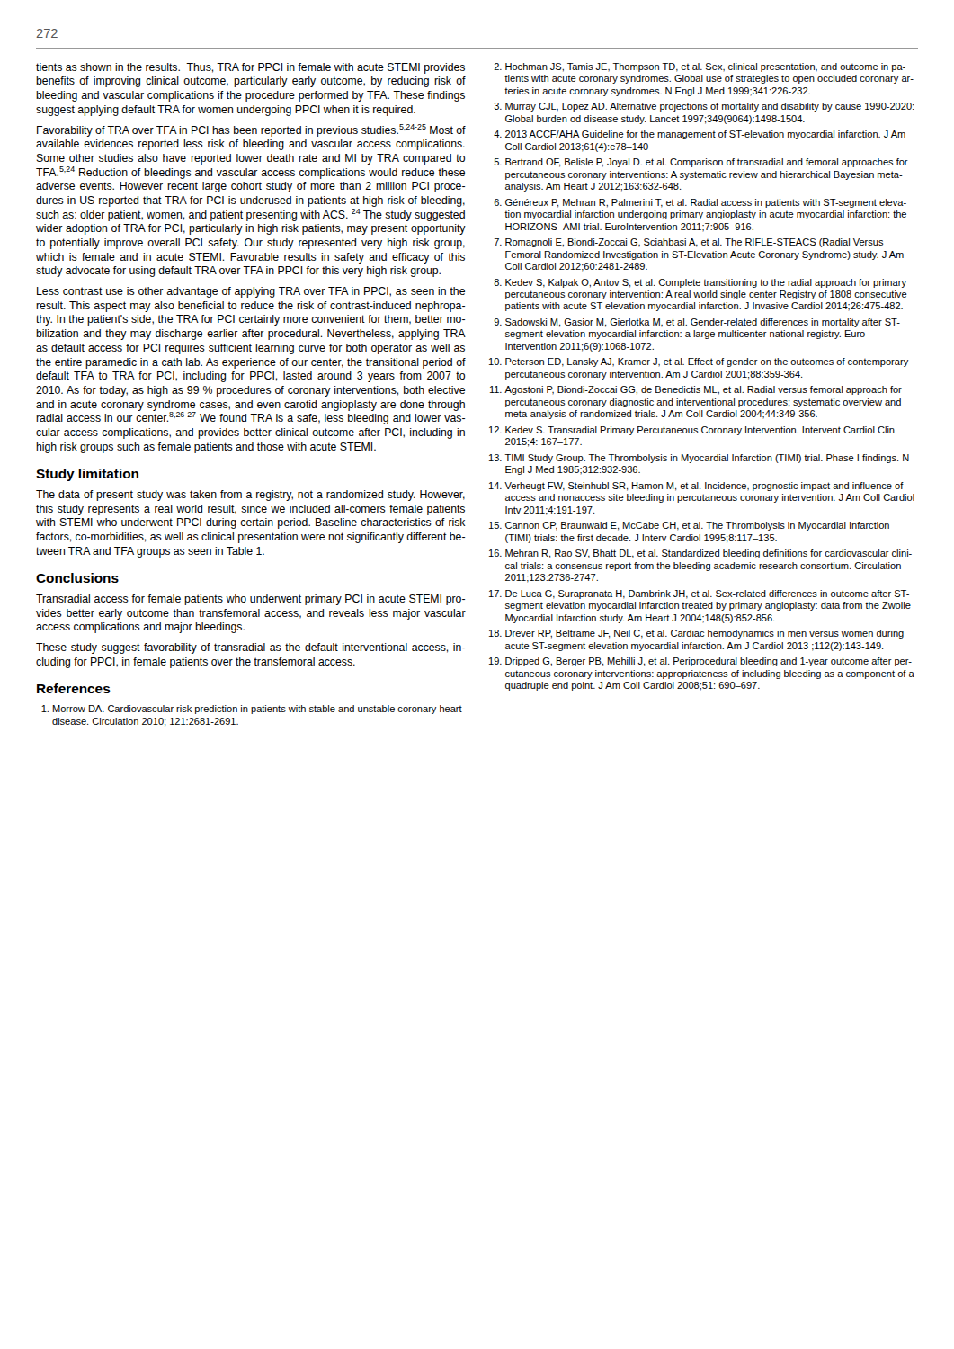272
tients as shown in the results. Thus, TRA for PPCI in female with acute STEMI provides benefits of improving clinical outcome, particularly early outcome, by reducing risk of bleeding and vascular complications if the procedure performed by TFA. These findings suggest applying default TRA for women undergoing PPCI when it is required.
Favorability of TRA over TFA in PCI has been reported in previous studies.5,24-25 Most of available evidences reported less risk of bleeding and vascular access complications. Some other studies also have reported lower death rate and MI by TRA compared to TFA.5,24 Reduction of bleedings and vascular access complications would reduce these adverse events. However recent large cohort study of more than 2 million PCI procedures in US reported that TRA for PCI is underused in patients at high risk of bleeding, such as: older patient, women, and patient presenting with ACS. 24 The study suggested wider adoption of TRA for PCI, particularly in high risk patients, may present opportunity to potentially improve overall PCI safety. Our study represented very high risk group, which is female and in acute STEMI. Favorable results in safety and efficacy of this study advocate for using default TRA over TFA in PPCI for this very high risk group.
Less contrast use is other advantage of applying TRA over TFA in PPCI, as seen in the result. This aspect may also beneficial to reduce the risk of contrast-induced nephropathy. In the patient's side, the TRA for PCI certainly more convenient for them, better mobilization and they may discharge earlier after procedural. Nevertheless, applying TRA as default access for PCI requires sufficient learning curve for both operator as well as the entire paramedic in a cath lab. As experience of our center, the transitional period of default TFA to TRA for PCI, including for PPCI, lasted around 3 years from 2007 to 2010. As for today, as high as 99 % procedures of coronary interventions, both elective and in acute coronary syndrome cases, and even carotid angioplasty are done through radial access in our center.8,26-27 We found TRA is a safe, less bleeding and lower vascular access complications, and provides better clinical outcome after PCI, including in high risk groups such as female patients and those with acute STEMI.
Study limitation
The data of present study was taken from a registry, not a randomized study. However, this study represents a real world result, since we included all-comers female patients with STEMI who underwent PPCI during certain period. Baseline characteristics of risk factors, co-morbidities, as well as clinical presentation were not significantly different between TRA and TFA groups as seen in Table 1.
Conclusions
Transradial access for female patients who underwent primary PCI in acute STEMI provides better early outcome than transfemoral access, and reveals less major vascular access complications and major bleedings.
These study suggest favorability of transradial as the default interventional access, including for PPCI, in female patients over the transfemoral access.
References
Morrow DA. Cardiovascular risk prediction in patients with stable and unstable coronary heart disease. Circulation 2010; 121:2681-2691.
Hochman JS, Tamis JE, Thompson TD, et al. Sex, clinical presentation, and outcome in patients with acute coronary syndromes. Global use of strategies to open occluded coronary arteries in acute coronary syndromes. N Engl J Med 1999;341:226-232.
Murray CJL, Lopez AD. Alternative projections of mortality and disability by cause 1990-2020: Global burden od disease study. Lancet 1997;349(9064):1498-1504.
2013 ACCF/AHA Guideline for the management of ST-elevation myocardial infarction. J Am Coll Cardiol 2013;61(4):e78–140
Bertrand OF, Belisle P, Joyal D. et al. Comparison of transradial and femoral approaches for percutaneous coronary interventions: A systematic review and hierarchical Bayesian meta-analysis. Am Heart J 2012;163:632-648.
Généreux P, Mehran R, Palmerini T, et al. Radial access in patients with ST-segment elevation myocardial infarction undergoing primary angioplasty in acute myocardial infarction: the HORIZONS- AMI trial. EuroIntervention 2011;7:905–916.
Romagnoli E, Biondi-Zoccai G, Sciahbasi A, et al. The RIFLE-STEACS (Radial Versus Femoral Randomized Investigation in ST-Elevation Acute Coronary Syndrome) study. J Am Coll Cardiol 2012;60:2481-2489.
Kedev S, Kalpak O, Antov S, et al. Complete transitioning to the radial approach for primary percutaneous coronary intervention: A real world single center Registry of 1808 consecutive patients with acute ST elevation myocardial infarction. J Invasive Cardiol 2014;26:475-482.
Sadowski M, Gasior M, Gierlotka M, et al. Gender-related differences in mortality after ST-segment elevation myocardial infarction: a large multicenter national registry. Euro Intervention 2011;6(9):1068-1072.
Peterson ED, Lansky AJ, Kramer J, et al. Effect of gender on the outcomes of contemporary percutaneous coronary intervention. Am J Cardiol 2001;88:359-364.
Agostoni P, Biondi-Zoccai GG, de Benedictis ML, et al. Radial versus femoral approach for percutaneous coronary diagnostic and interventional procedures; systematic overview and meta-analysis of randomized trials. J Am Coll Cardiol 2004;44:349-356.
Kedev S. Transradial Primary Percutaneous Coronary Intervention. Intervent Cardiol Clin 2015;4: 167–177.
TIMI Study Group. The Thrombolysis in Myocardial Infarction (TIMI) trial. Phase I findings. N Engl J Med 1985;312:932-936.
Verheugt FW, Steinhubl SR, Hamon M, et al. Incidence, prognostic impact and influence of access and nonaccess site bleeding in percutaneous coronary intervention. J Am Coll Cardiol Intv 2011;4:191-197.
Cannon CP, Braunwald E, McCabe CH, et al. The Thrombolysis in Myocardial Infarction (TIMI) trials: the first decade. J Interv Cardiol 1995;8:117–135.
Mehran R, Rao SV, Bhatt DL, et al. Standardized bleeding definitions for cardiovascular clinical trials: a consensus report from the bleeding academic research consortium. Circulation 2011;123:2736-2747.
De Luca G, Surapranata H, Dambrink JH, et al. Sex-related differences in outcome after ST-segment elevation myocardial infarction treated by primary angioplasty: data from the Zwolle Myocardial Infarction study. Am Heart J 2004;148(5):852-856.
Drever RP, Beltrame JF, Neil C, et al. Cardiac hemodynamics in men versus women during acute ST-segment elevation myocardial infarction. Am J Cardiol 2013 ;112(2):143-149.
Dripped G, Berger PB, Mehilli J, et al. Periprocedural bleeding and 1-year outcome after percutaneous coronary interventions: appropriateness of including bleeding as a component of a quadruple end point. J Am Coll Cardiol 2008;51: 690–697.